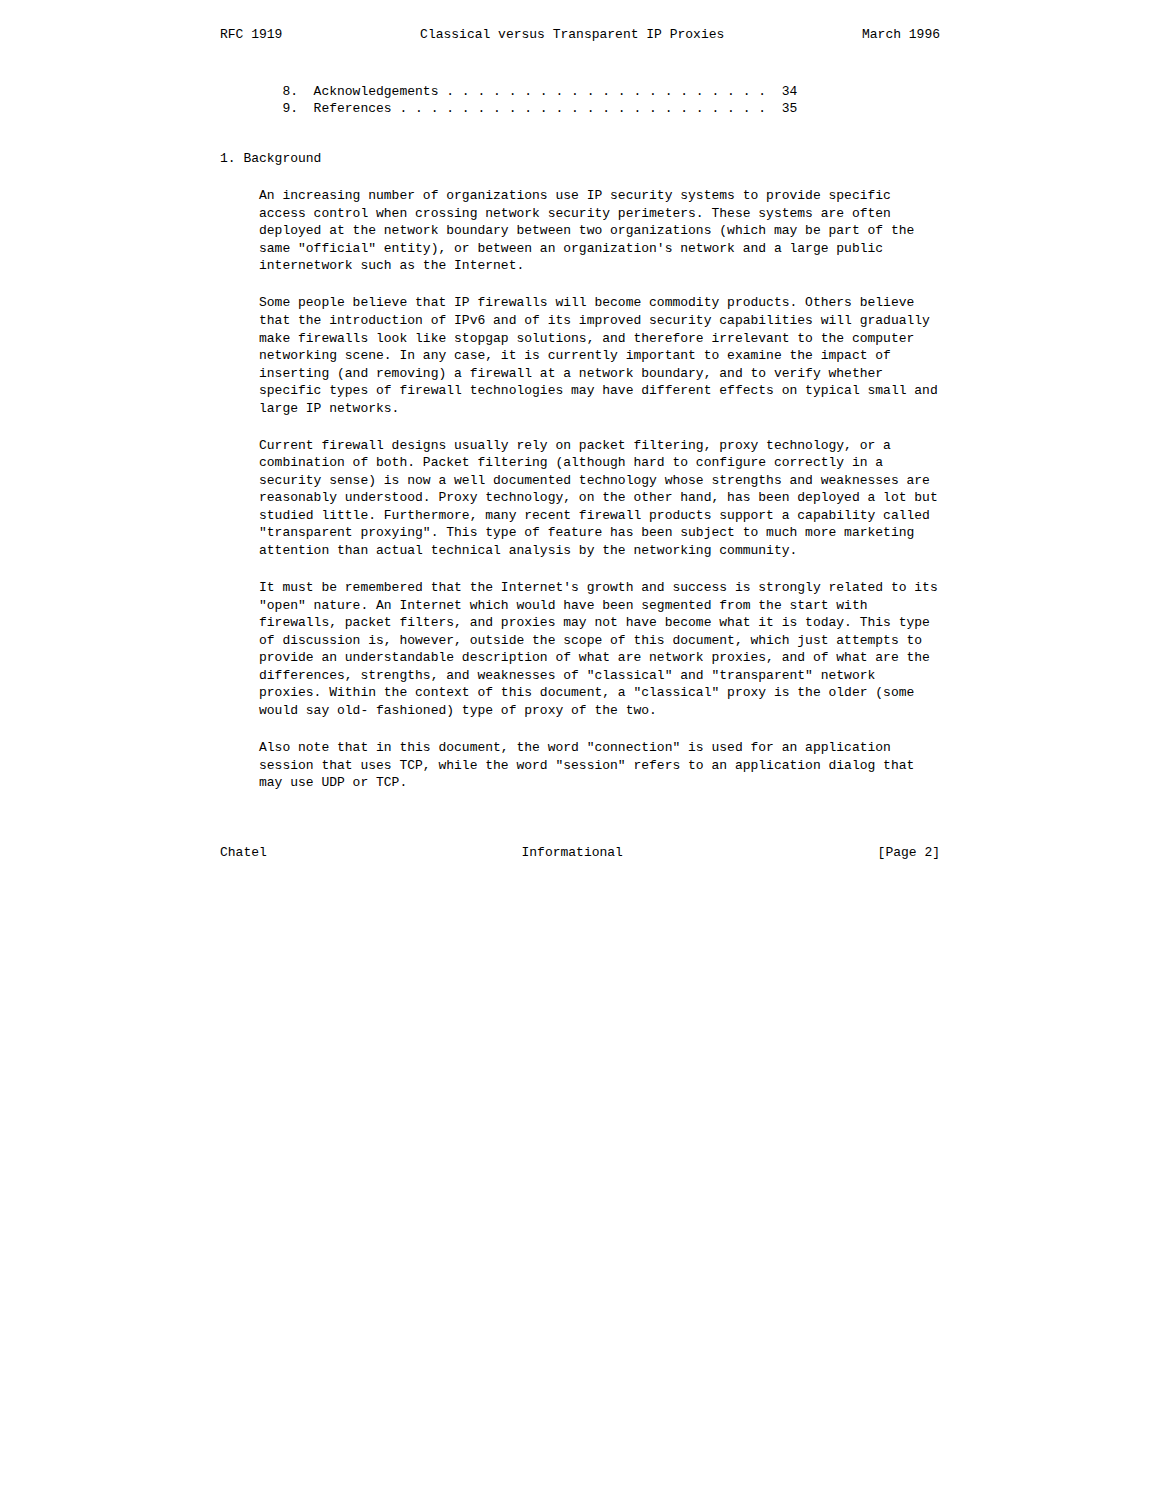RFC 1919 Classical versus Transparent IP Proxies March 1996
   8.  Acknowledgements . . . . . . . . . . . . . . . . . . . . .  34
   9.  References . . . . . . . . . . . . . . . . . . . . . . . .  35
1. Background
An increasing number of organizations use IP security systems to provide specific access control when crossing network security perimeters. These systems are often deployed at the network boundary between two organizations (which may be part of the same "official" entity), or between an organization's network and a large public internetwork such as the Internet.
Some people believe that IP firewalls will become commodity products. Others believe that the introduction of IPv6 and of its improved security capabilities will gradually make firewalls look like stopgap solutions, and therefore irrelevant to the computer networking scene. In any case, it is currently important to examine the impact of inserting (and removing) a firewall at a network boundary, and to verify whether specific types of firewall technologies may have different effects on typical small and large IP networks.
Current firewall designs usually rely on packet filtering, proxy technology, or a combination of both. Packet filtering (although hard to configure correctly in a security sense) is now a well documented technology whose strengths and weaknesses are reasonably understood. Proxy technology, on the other hand, has been deployed a lot but studied little. Furthermore, many recent firewall products support a capability called "transparent proxying". This type of feature has been subject to much more marketing attention than actual technical analysis by the networking community.
It must be remembered that the Internet's growth and success is strongly related to its "open" nature. An Internet which would have been segmented from the start with firewalls, packet filters, and proxies may not have become what it is today. This type of discussion is, however, outside the scope of this document, which just attempts to provide an understandable description of what are network proxies, and of what are the differences, strengths, and weaknesses of "classical" and "transparent" network proxies. Within the context of this document, a "classical" proxy is the older (some would say old- fashioned) type of proxy of the two.
Also note that in this document, the word "connection" is used for an application session that uses TCP, while the word "session" refers to an application dialog that may use UDP or TCP.
Chatel Informational [Page 2]